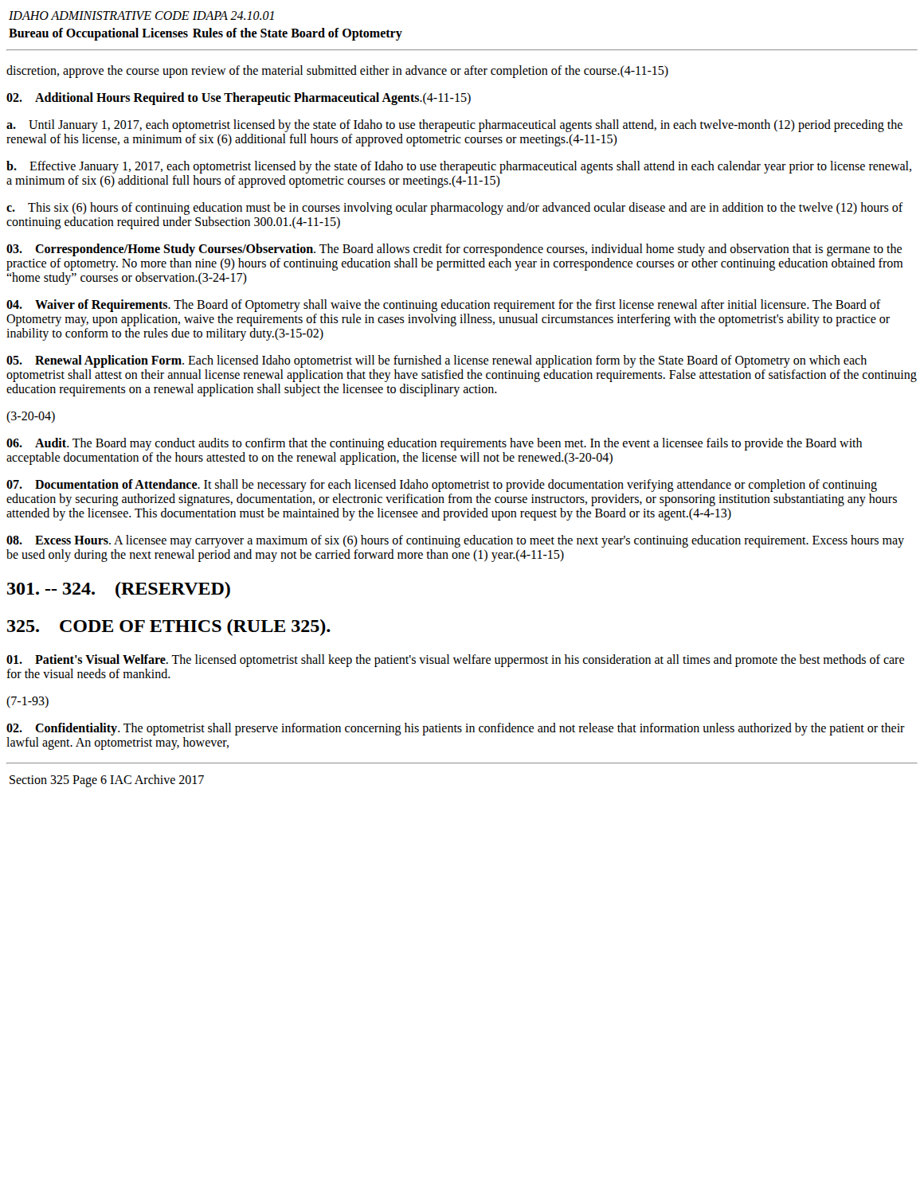| IDAHO ADMINISTRATIVE CODE | IDAPA 24.10.01 |
| Bureau of Occupational Licenses | Rules of the State Board of Optometry |
discretion, approve the course upon review of the material submitted either in advance or after completion of the course.(4-11-15)
02. Additional Hours Required to Use Therapeutic Pharmaceutical Agents.(4-11-15)
a. Until January 1, 2017, each optometrist licensed by the state of Idaho to use therapeutic pharmaceutical agents shall attend, in each twelve-month (12) period preceding the renewal of his license, a minimum of six (6) additional full hours of approved optometric courses or meetings.(4-11-15)
b. Effective January 1, 2017, each optometrist licensed by the state of Idaho to use therapeutic pharmaceutical agents shall attend in each calendar year prior to license renewal, a minimum of six (6) additional full hours of approved optometric courses or meetings.(4-11-15)
c. This six (6) hours of continuing education must be in courses involving ocular pharmacology and/or advanced ocular disease and are in addition to the twelve (12) hours of continuing education required under Subsection 300.01.(4-11-15)
03. Correspondence/Home Study Courses/Observation. The Board allows credit for correspondence courses, individual home study and observation that is germane to the practice of optometry. No more than nine (9) hours of continuing education shall be permitted each year in correspondence courses or other continuing education obtained from “home study” courses or observation.(3-24-17)
04. Waiver of Requirements. The Board of Optometry shall waive the continuing education requirement for the first license renewal after initial licensure. The Board of Optometry may, upon application, waive the requirements of this rule in cases involving illness, unusual circumstances interfering with the optometrist's ability to practice or inability to conform to the rules due to military duty.(3-15-02)
05. Renewal Application Form. Each licensed Idaho optometrist will be furnished a license renewal application form by the State Board of Optometry on which each optometrist shall attest on their annual license renewal application that they have satisfied the continuing education requirements. False attestation of satisfaction of the continuing education requirements on a renewal application shall subject the licensee to disciplinary action.
(3-20-04)
06. Audit. The Board may conduct audits to confirm that the continuing education requirements have been met. In the event a licensee fails to provide the Board with acceptable documentation of the hours attested to on the renewal application, the license will not be renewed.(3-20-04)
07. Documentation of Attendance. It shall be necessary for each licensed Idaho optometrist to provide documentation verifying attendance or completion of continuing education by securing authorized signatures, documentation, or electronic verification from the course instructors, providers, or sponsoring institution substantiating any hours attended by the licensee. This documentation must be maintained by the licensee and provided upon request by the Board or its agent.(4-4-13)
08. Excess Hours. A licensee may carryover a maximum of six (6) hours of continuing education to meet the next year's continuing education requirement. Excess hours may be used only during the next renewal period and may not be carried forward more than one (1) year.(4-11-15)
301. -- 324. (RESERVED)
325. CODE OF ETHICS (RULE 325).
01. Patient's Visual Welfare. The licensed optometrist shall keep the patient's visual welfare uppermost in his consideration at all times and promote the best methods of care for the visual needs of mankind.
(7-1-93)
02. Confidentiality. The optometrist shall preserve information concerning his patients in confidence and not release that information unless authorized by the patient or their lawful agent. An optometrist may, however,
| Section 325 | Page 6 | IAC Archive 2017 |